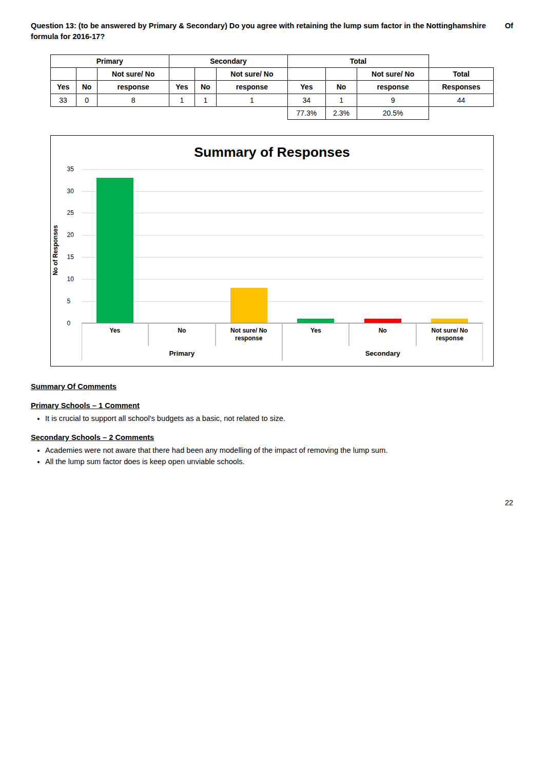Of Question 13: (to be answered by Primary & Secondary) Do you agree with retaining the lump sum factor in the Nottinghamshire formula for 2016-17?
| Primary | Secondary | Total | |
| | | Not sure/ No | | | Not sure/ No | | | Not sure/ No | Total |
| Yes | No | response | Yes | No | response | Yes | No | response | Responses |
| 33 | 0 | 8 | 1 | 1 | 1 | 34 | 1 | 9 | 44 |
| | | | | | | 77.3% | 2.3% | 20.5% | |
Summary of Responses
No of Responses
35
30
25
20
15
10
5
0
Yes
No
Not sure/ No response
Yes
No
Not sure/ No response
Primary
Secondary
Summary Of Comments
Primary Schools – 1 Comment
It is crucial to support all school's budgets as a basic, not related to size.
Secondary Schools – 2 Comments
Academies were not aware that there had been any modelling of the impact of removing the lump sum.
All the lump sum factor does is keep open unviable schools.
22